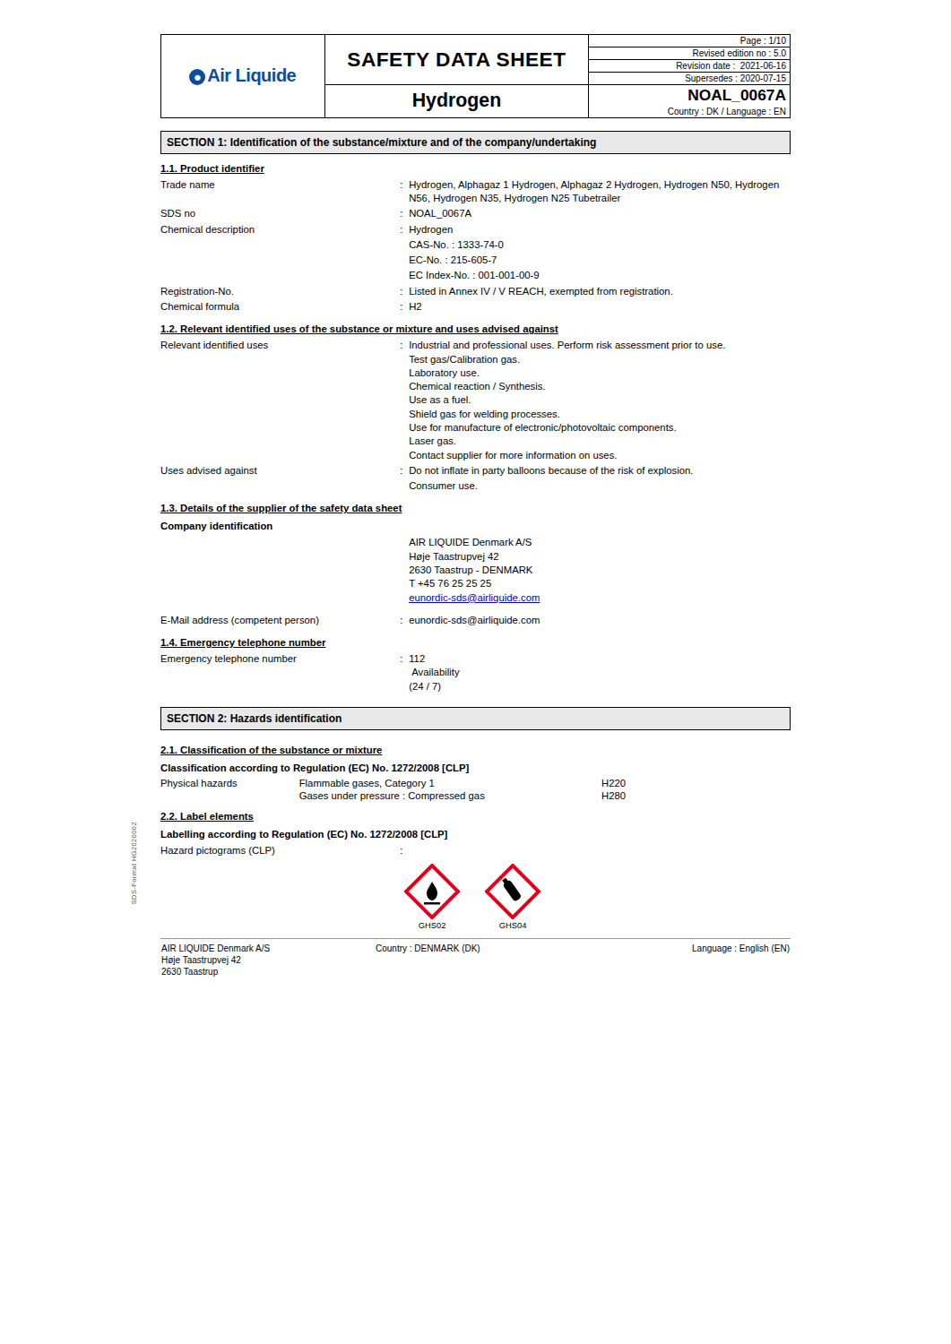SDS-Format HG2020002
| ● Air Liquide | SAFETY DATA SHEET | / Page : 1/10 / / Revised edition no : 5.0 / / Revision date : 2021-06-16 / / Supersedes : 2020-07-15 / |
| Hydrogen | / NOAL_0067A / / Country : DK / Language : EN / |
SECTION 1: Identification of the substance/mixture and of the company/undertaking
1.1. Product identifier
| Trade name | : | Hydrogen, Alphagaz 1 Hydrogen, Alphagaz 2 Hydrogen, Hydrogen N50, Hydrogen N56, Hydrogen N35, Hydrogen N25 Tubetrailer |
| SDS no | : | NOAL_0067A |
| Chemical description | : | Hydrogen |
| | | CAS-No. : 1333-74-0 |
| | | EC-No. : 215-605-7 |
| | | EC Index-No. : 001-001-00-9 |
| Registration-No. | : | Listed in Annex IV / V REACH, exempted from registration. |
| Chemical formula | : | H2 |
1.2. Relevant identified uses of the substance or mixture and uses advised against
| Relevant identified uses | : | Industrial and professional uses. Perform risk assessment prior to use. Test gas/Calibration gas. Laboratory use. Chemical reaction / Synthesis. Use as a fuel. Shield gas for welding processes. Use for manufacture of electronic/photovoltaic components. Laser gas. Contact supplier for more information on uses. |
| Uses advised against | : | Do not inflate in party balloons because of the risk of explosion. |
| | | Consumer use. |
1.3. Details of the supplier of the safety data sheet
Company identification
| | | AIR LIQUIDE Denmark A/S Høje Taastrupvej 42 2630 Taastrup - DENMARK T +45 76 25 25 25 eunordic-sds@airliquide.com |
| E-Mail address (competent person) | : | eunordic-sds@airliquide.com |
1.4. Emergency telephone number
| Emergency telephone number | : | 112 Availability (24 / 7) |
SECTION 2: Hazards identification
2.1. Classification of the substance or mixture
Classification according to Regulation (EC) No. 1272/2008 [CLP]
| Physical hazards | Flammable gases, Category 1 | H220 |
| | Gases under pressure : Compressed gas | H280 |
2.2. Label elements
Labelling according to Regulation (EC) No. 1272/2008 [CLP]
| Hazard pictograms (CLP) | : | |
GHS02
GHS04
| AIR LIQUIDE Denmark A/S Høje Taastrupvej 42 2630 Taastrup | Country : DENMARK (DK) | Language : English (EN) |